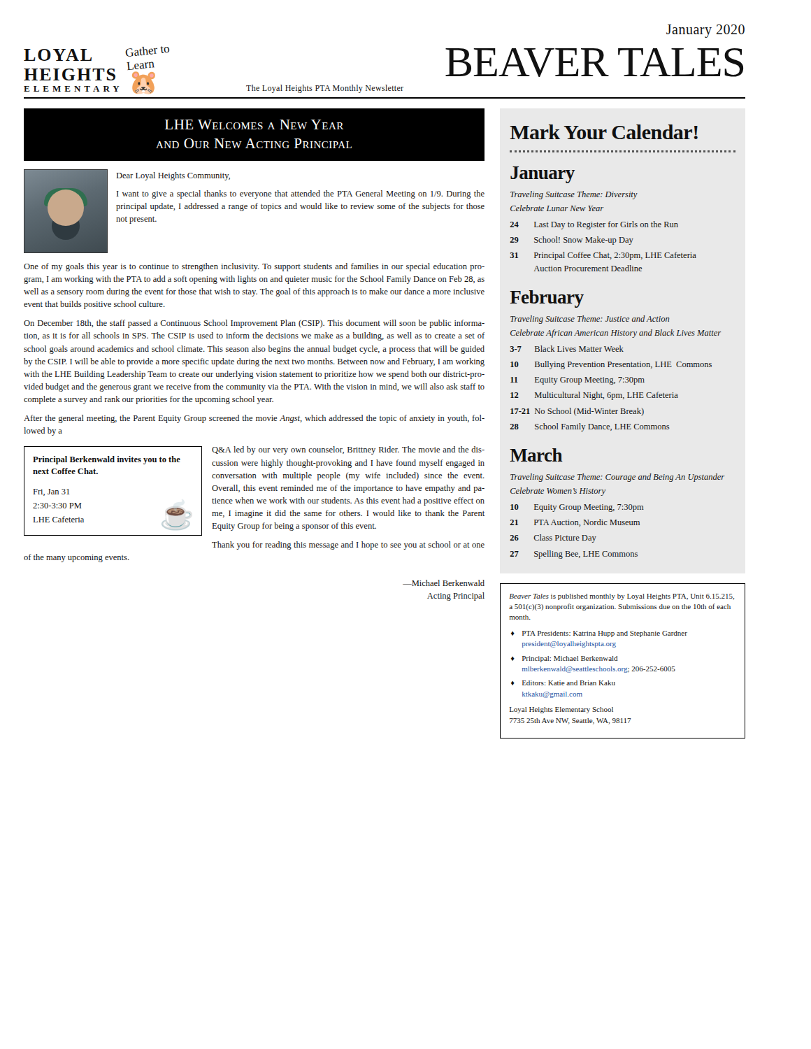January 2020
LOYAL HEIGHTS ELEMENTARY
Gather to
Learn
🐹
BEAVER TALES
The Loyal Heights PTA Monthly Newsletter
LHE Welcomes a New Year
and Our New Acting Principal
Dear Loyal Heights Community,
I want to give a special thanks to everyone that attended the PTA General Meeting on 1/9. During the principal update, I addressed a range of topics and would like to review some of the subjects for those not present.
One of my goals this year is to continue to strengthen inclusivity. To support students and families in our special education program, I am working with the PTA to add a soft opening with lights on and quieter music for the School Family Dance on Feb 28, as well as a sensory room during the event for those that wish to stay. The goal of this approach is to make our dance a more inclusive event that builds positive school culture.
On December 18th, the staff passed a Continuous School Improvement Plan (CSIP). This document will soon be public information, as it is for all schools in SPS. The CSIP is used to inform the decisions we make as a building, as well as to create a set of school goals around academics and school climate. This season also begins the annual budget cycle, a process that will be guided by the CSIP. I will be able to provide a more specific update during the next two months. Between now and February, I am working with the LHE Building Leadership Team to create our underlying vision statement to prioritize how we spend both our district-provided budget and the generous grant we receive from the community via the PTA. With the vision in mind, we will also ask staff to complete a survey and rank our priorities for the upcoming school year.
After the general meeting, the Parent Equity Group screened the movie Angst, which addressed the topic of anxiety in youth, followed by a
Principal Berkenwald invites you to the next Coffee Chat.
Fri, Jan 31
2:30-3:30 PM
LHE Cafeteria
☕
Q&A led by our very own counselor, Brittney Rider. The movie and the discussion were highly thought-provoking and I have found myself engaged in conversation with multiple people (my wife included) since the event. Overall, this event reminded me of the importance to have empathy and patience when we work with our students. As this event had a positive effect on me, I imagine it did the same for others. I would like to thank the Parent Equity Group for being a sponsor of this event.
Thank you for reading this message and I hope to see you at school or at one of the many upcoming events.
—Michael Berkenwald
Acting Principal
Mark Your Calendar!
January
Traveling Suitcase Theme: Diversity
Celebrate Lunar New Year
| 24 | Last Day to Register for Girls on the Run |
| 29 | School! Snow Make-up Day |
| 31 | Principal Coffee Chat, 2:30pm, LHE Cafeteria Auction Procurement Deadline |
February
Traveling Suitcase Theme: Justice and Action
Celebrate African American History and Black Lives Matter
| 3-7 | Black Lives Matter Week |
| 10 | Bullying Prevention Presentation, LHE Commons |
| 11 | Equity Group Meeting, 7:30pm |
| 12 | Multicultural Night, 6pm, LHE Cafeteria |
| 17-21 | No School (Mid-Winter Break) |
| 28 | School Family Dance, LHE Commons |
March
Traveling Suitcase Theme: Courage and Being An Upstander
Celebrate Women’s History
| 10 | Equity Group Meeting, 7:30pm |
| 21 | PTA Auction, Nordic Museum |
| 26 | Class Picture Day |
| 27 | Spelling Bee, LHE Commons |
Beaver Tales is published monthly by Loyal Heights PTA, Unit 6.15.215, a 501(c)(3) nonprofit organization. Submissions due on the 10th of each month.
PTA Presidents: Katrina Hupp and Stephanie Gardner
president@loyalheightspta.org
Principal: Michael Berkenwald
mlberkenwald@seattleschools.org; 206-252-6005
Editors: Katie and Brian Kaku
ktkaku@gmail.com
Loyal Heights Elementary School
7735 25th Ave NW, Seattle, WA, 98117